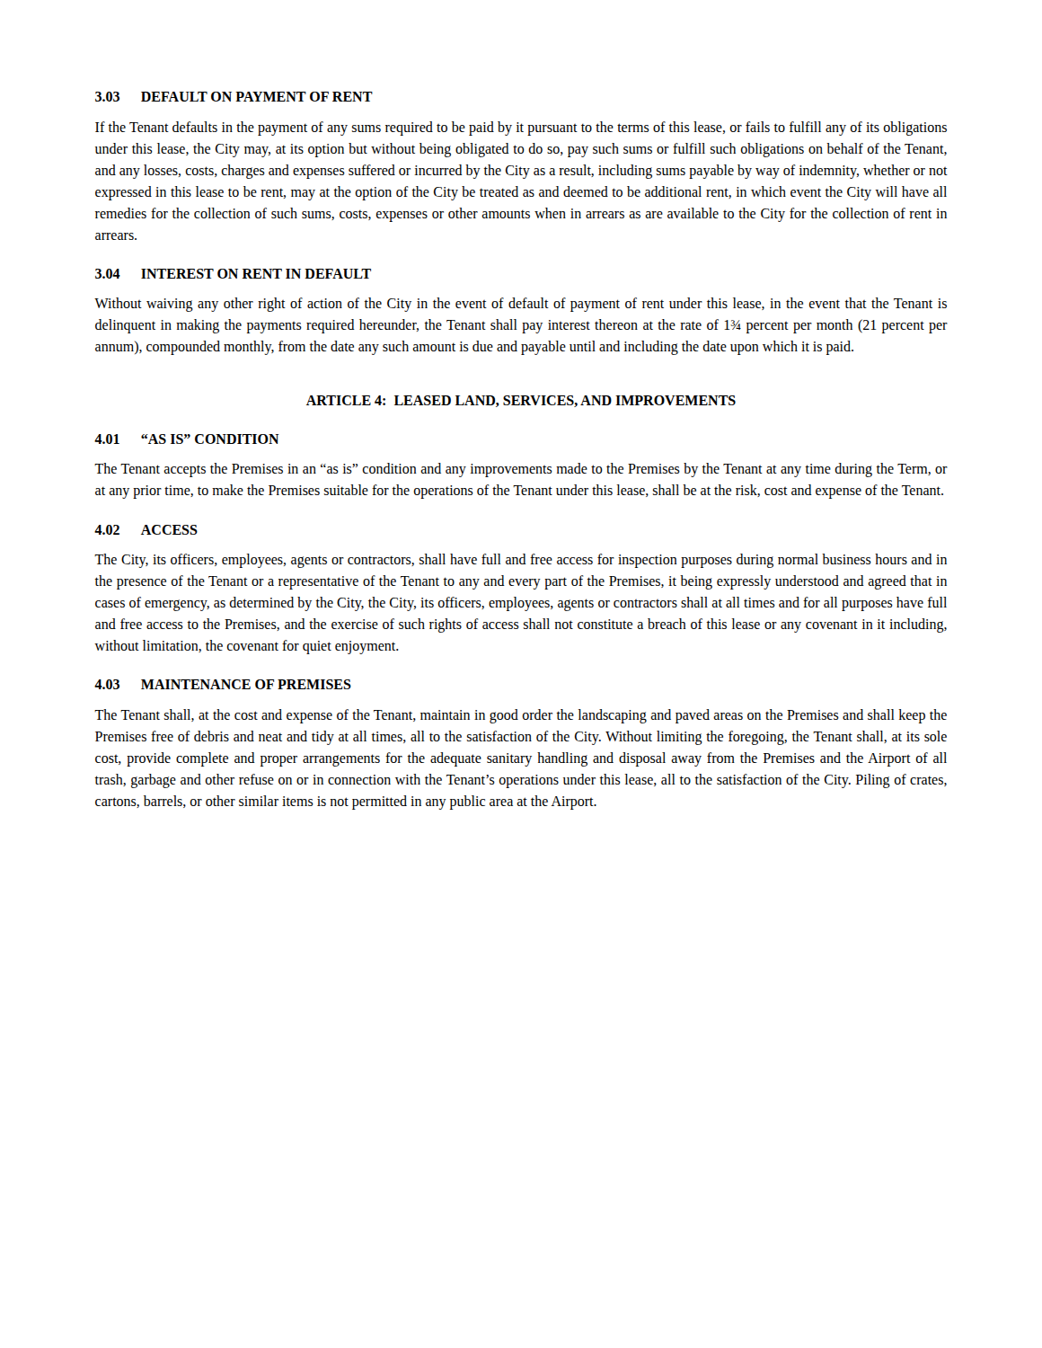3.03 DEFAULT ON PAYMENT OF RENT
If the Tenant defaults in the payment of any sums required to be paid by it pursuant to the terms of this lease, or fails to fulfill any of its obligations under this lease, the City may, at its option but without being obligated to do so, pay such sums or fulfill such obligations on behalf of the Tenant, and any losses, costs, charges and expenses suffered or incurred by the City as a result, including sums payable by way of indemnity, whether or not expressed in this lease to be rent, may at the option of the City be treated as and deemed to be additional rent, in which event the City will have all remedies for the collection of such sums, costs, expenses or other amounts when in arrears as are available to the City for the collection of rent in arrears.
3.04 INTEREST ON RENT IN DEFAULT
Without waiving any other right of action of the City in the event of default of payment of rent under this lease, in the event that the Tenant is delinquent in making the payments required hereunder, the Tenant shall pay interest thereon at the rate of 1¾ percent per month (21 percent per annum), compounded monthly, from the date any such amount is due and payable until and including the date upon which it is paid.
ARTICLE 4: LEASED LAND, SERVICES, AND IMPROVEMENTS
4.01“AS IS” CONDITION
The Tenant accepts the Premises in an “as is” condition and any improvements made to the Premises by the Tenant at any time during the Term, or at any prior time, to make the Premises suitable for the operations of the Tenant under this lease, shall be at the risk, cost and expense of the Tenant.
4.02 ACCESS
The City, its officers, employees, agents or contractors, shall have full and free access for inspection purposes during normal business hours and in the presence of the Tenant or a representative of the Tenant to any and every part of the Premises, it being expressly understood and agreed that in cases of emergency, as determined by the City, the City, its officers, employees, agents or contractors shall at all times and for all purposes have full and free access to the Premises, and the exercise of such rights of access shall not constitute a breach of this lease or any covenant in it including, without limitation, the covenant for quiet enjoyment.
4.03 MAINTENANCE OF PREMISES
The Tenant shall, at the cost and expense of the Tenant, maintain in good order the landscaping and paved areas on the Premises and shall keep the Premises free of debris and neat and tidy at all times, all to the satisfaction of the City. Without limiting the foregoing, the Tenant shall, at its sole cost, provide complete and proper arrangements for the adequate sanitary handling and disposal away from the Premises and the Airport of all trash, garbage and other refuse on or in connection with the Tenant’s operations under this lease, all to the satisfaction of the City. Piling of crates, cartons, barrels, or other similar items is not permitted in any public area at the Airport.